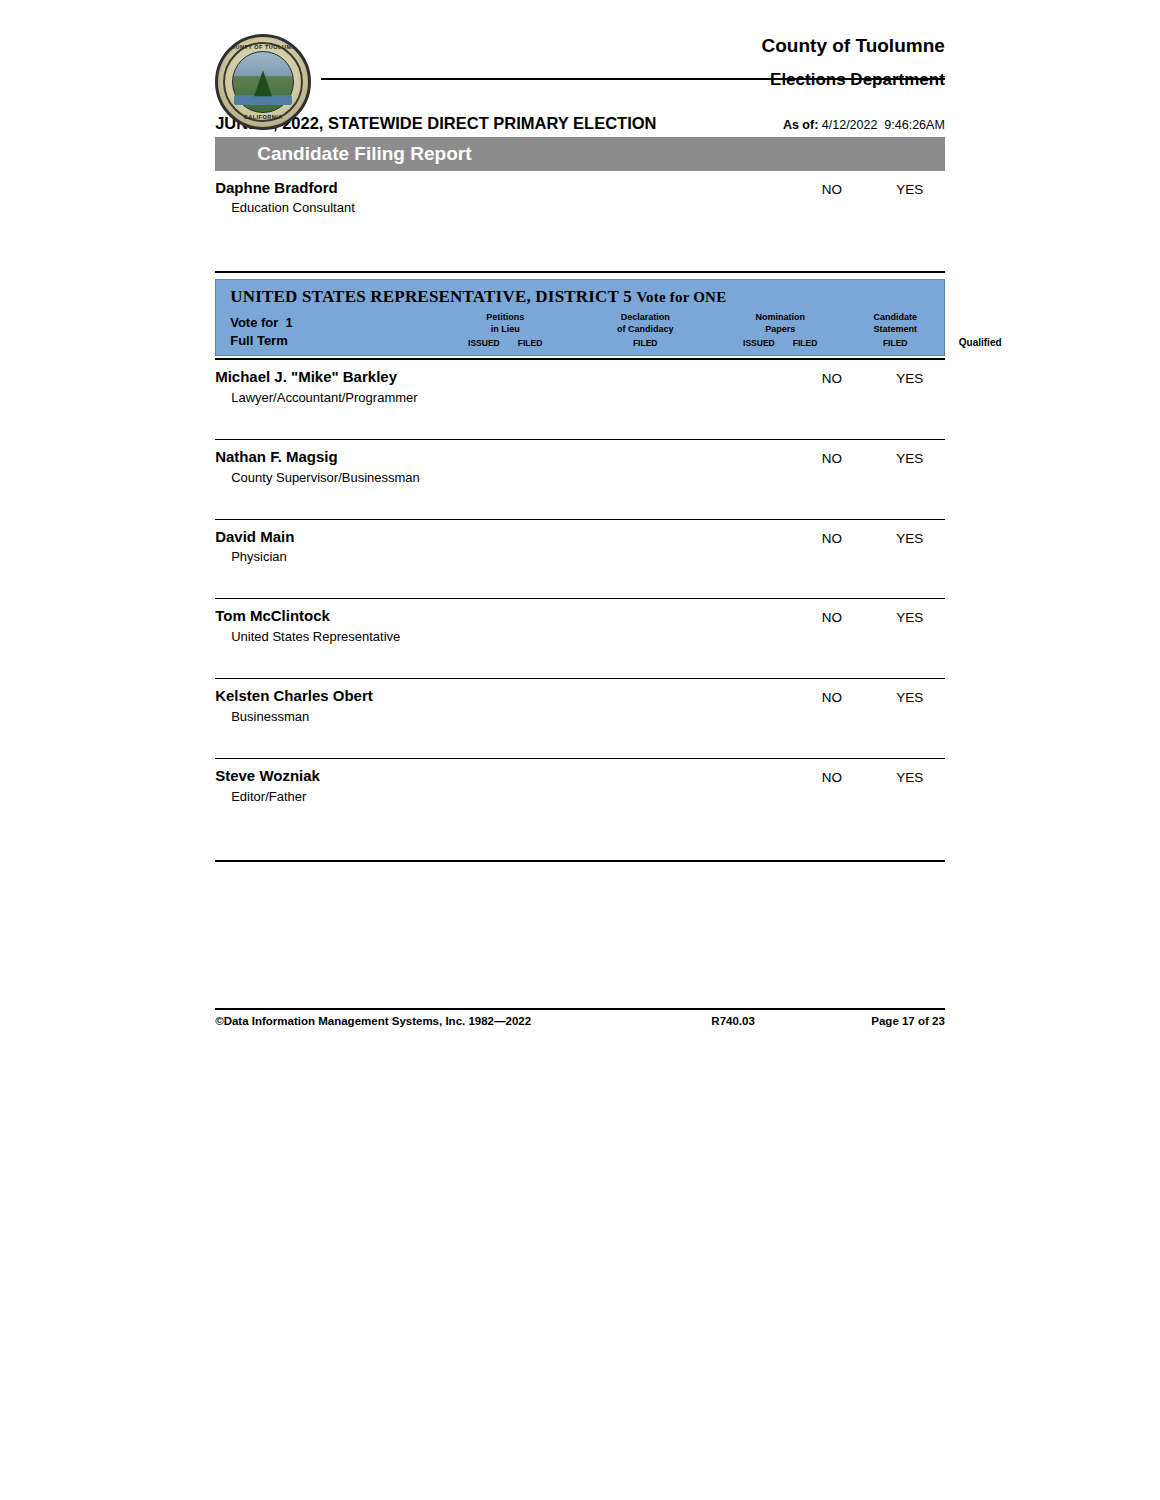COUNTY OF TUOLUMNE
CALIFORNIA
County of Tuolumne
Elections Department
JUNE 7, 2022, STATEWIDE DIRECT PRIMARY ELECTION
As of: 4/12/2022 9:46:26AM
Candidate Filing Report
Daphne Bradford
Education Consultant
NO
YES
UNITED STATES REPRESENTATIVE, DISTRICT 5 Vote for ONE
Vote for 1
Full Term
Petitions
in Lieu
ISSUED FILED
Declaration
of Candidacy
FILED
Nomination
Papers
ISSUED FILED
Candidate
Statement
FILED
Qualified
Michael J. "Mike" Barkley
Lawyer/Accountant/Programmer
NO
YES
Nathan F. Magsig
County Supervisor/Businessman
NO
YES
David Main
Physician
NO
YES
Tom McClintock
United States Representative
NO
YES
Kelsten Charles Obert
Businessman
NO
YES
Steve Wozniak
Editor/Father
NO
YES
©Data Information Management Systems, Inc. 1982—2022
R740.03
Page 17 of 23